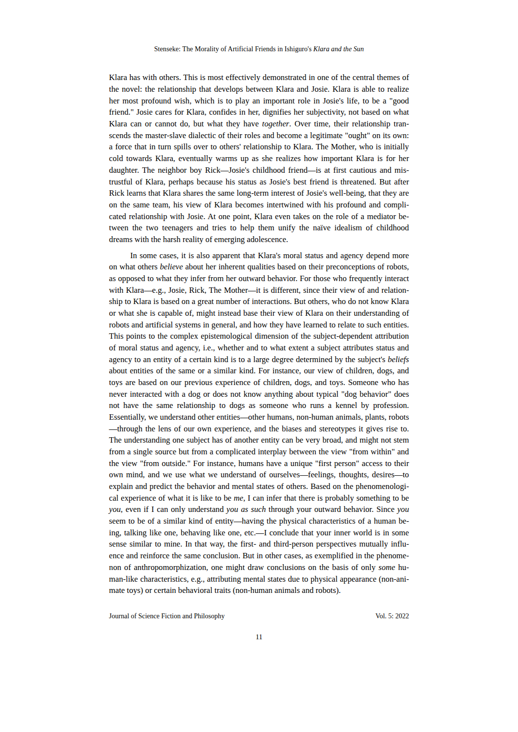Stenseke: The Morality of Artificial Friends in Ishiguro's Klara and the Sun
Klara has with others. This is most effectively demonstrated in one of the central themes of the novel: the relationship that develops between Klara and Josie. Klara is able to realize her most profound wish, which is to play an important role in Josie's life, to be a "good friend." Josie cares for Klara, confides in her, dignifies her subjectivity, not based on what Klara can or cannot do, but what they have together. Over time, their relationship transcends the master-slave dialectic of their roles and become a legitimate "ought" on its own: a force that in turn spills over to others' relationship to Klara. The Mother, who is initially cold towards Klara, eventually warms up as she realizes how important Klara is for her daughter. The neighbor boy Rick—Josie's childhood friend—is at first cautious and mistrustful of Klara, perhaps because his status as Josie's best friend is threatened. But after Rick learns that Klara shares the same long-term interest of Josie's well-being, that they are on the same team, his view of Klara becomes intertwined with his profound and complicated relationship with Josie. At one point, Klara even takes on the role of a mediator between the two teenagers and tries to help them unify the naïve idealism of childhood dreams with the harsh reality of emerging adolescence.
In some cases, it is also apparent that Klara's moral status and agency depend more on what others believe about her inherent qualities based on their preconceptions of robots, as opposed to what they infer from her outward behavior. For those who frequently interact with Klara—e.g., Josie, Rick, The Mother—it is different, since their view of and relationship to Klara is based on a great number of interactions. But others, who do not know Klara or what she is capable of, might instead base their view of Klara on their understanding of robots and artificial systems in general, and how they have learned to relate to such entities. This points to the complex epistemological dimension of the subject-dependent attribution of moral status and agency, i.e., whether and to what extent a subject attributes status and agency to an entity of a certain kind is to a large degree determined by the subject's beliefs about entities of the same or a similar kind. For instance, our view of children, dogs, and toys are based on our previous experience of children, dogs, and toys. Someone who has never interacted with a dog or does not know anything about typical "dog behavior" does not have the same relationship to dogs as someone who runs a kennel by profession. Essentially, we understand other entities—other humans, non-human animals, plants, robots—through the lens of our own experience, and the biases and stereotypes it gives rise to. The understanding one subject has of another entity can be very broad, and might not stem from a single source but from a complicated interplay between the view "from within" and the view "from outside." For instance, humans have a unique "first person" access to their own mind, and we use what we understand of ourselves—feelings, thoughts, desires—to explain and predict the behavior and mental states of others. Based on the phenomenological experience of what it is like to be me, I can infer that there is probably something to be you, even if I can only understand you as such through your outward behavior. Since you seem to be of a similar kind of entity—having the physical characteristics of a human being, talking like one, behaving like one, etc.—I conclude that your inner world is in some sense similar to mine. In that way, the first- and third-person perspectives mutually influence and reinforce the same conclusion. But in other cases, as exemplified in the phenomenon of anthropomorphization, one might draw conclusions on the basis of only some human-like characteristics, e.g., attributing mental states due to physical appearance (non-animate toys) or certain behavioral traits (non-human animals and robots).
Journal of Science Fiction and Philosophy
Vol. 5: 2022
11